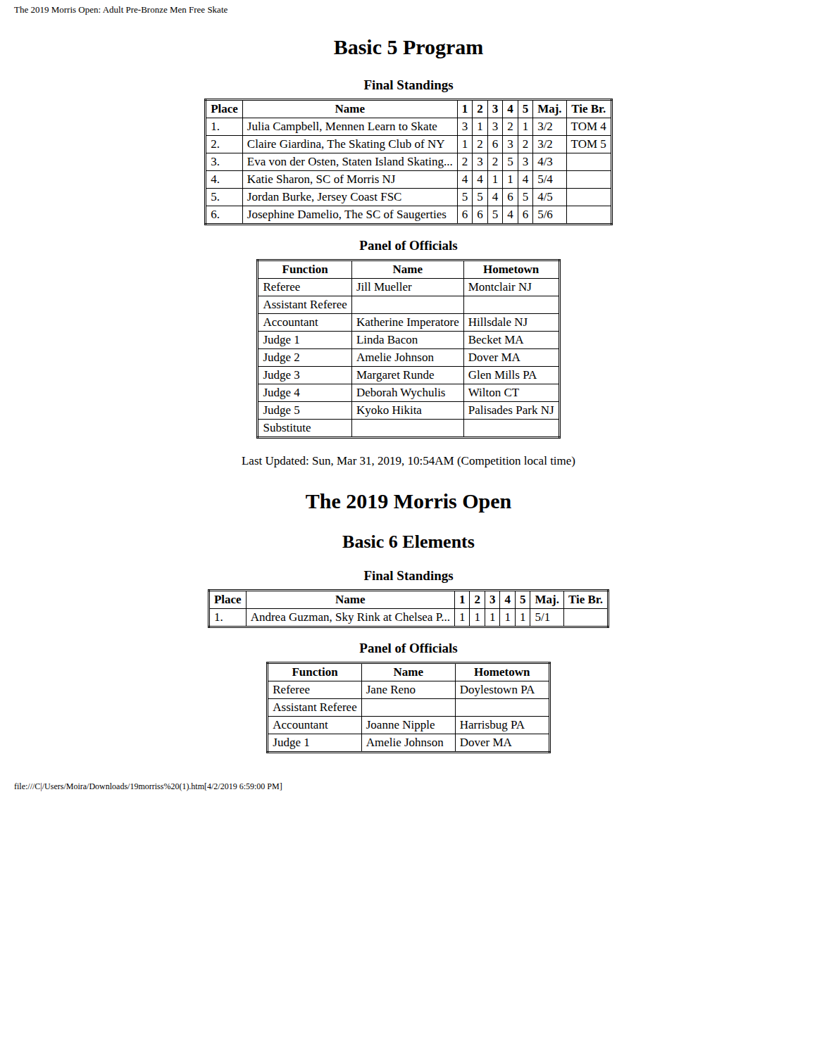The 2019 Morris Open: Adult Pre-Bronze Men Free Skate
Basic 5 Program
Final Standings
| Place | Name | 1 | 2 | 3 | 4 | 5 | Maj. | Tie Br. |
| --- | --- | --- | --- | --- | --- | --- | --- | --- |
| 1. | Julia Campbell, Mennen Learn to Skate | 3 | 1 | 3 | 2 | 1 | 3/2 | TOM 4 |
| 2. | Claire Giardina, The Skating Club of NY | 1 | 2 | 6 | 3 | 2 | 3/2 | TOM 5 |
| 3. | Eva von der Osten, Staten Island Skating... | 2 | 3 | 2 | 5 | 3 | 4/3 | |
| 4. | Katie Sharon, SC of Morris NJ | 4 | 4 | 1 | 1 | 4 | 5/4 | |
| 5. | Jordan Burke, Jersey Coast FSC | 5 | 5 | 4 | 6 | 5 | 4/5 | |
| 6. | Josephine Damelio, The SC of Saugerties | 6 | 6 | 5 | 4 | 6 | 5/6 | |
Panel of Officials
| Function | Name | Hometown |
| --- | --- | --- |
| Referee | Jill Mueller | Montclair NJ |
| Assistant Referee | | |
| Accountant | Katherine Imperatore | Hillsdale NJ |
| Judge 1 | Linda Bacon | Becket MA |
| Judge 2 | Amelie Johnson | Dover MA |
| Judge 3 | Margaret Runde | Glen Mills PA |
| Judge 4 | Deborah Wychulis | Wilton CT |
| Judge 5 | Kyoko Hikita | Palisades Park NJ |
| Substitute | | |
Last Updated: Sun, Mar 31, 2019, 10:54AM (Competition local time)
The 2019 Morris Open
Basic 6 Elements
Final Standings
| Place | Name | 1 | 2 | 3 | 4 | 5 | Maj. | Tie Br. |
| --- | --- | --- | --- | --- | --- | --- | --- | --- |
| 1. | Andrea Guzman, Sky Rink at Chelsea P... | 1 | 1 | 1 | 1 | 1 | 5/1 | |
Panel of Officials
| Function | Name | Hometown |
| --- | --- | --- |
| Referee | Jane Reno | Doylestown PA |
| Assistant Referee | | |
| Accountant | Joanne Nipple | Harrisbug PA |
| Judge 1 | Amelie Johnson | Dover MA |
file:///C|/Users/Moira/Downloads/19morriss%20(1).htm[4/2/2019 6:59:00 PM]